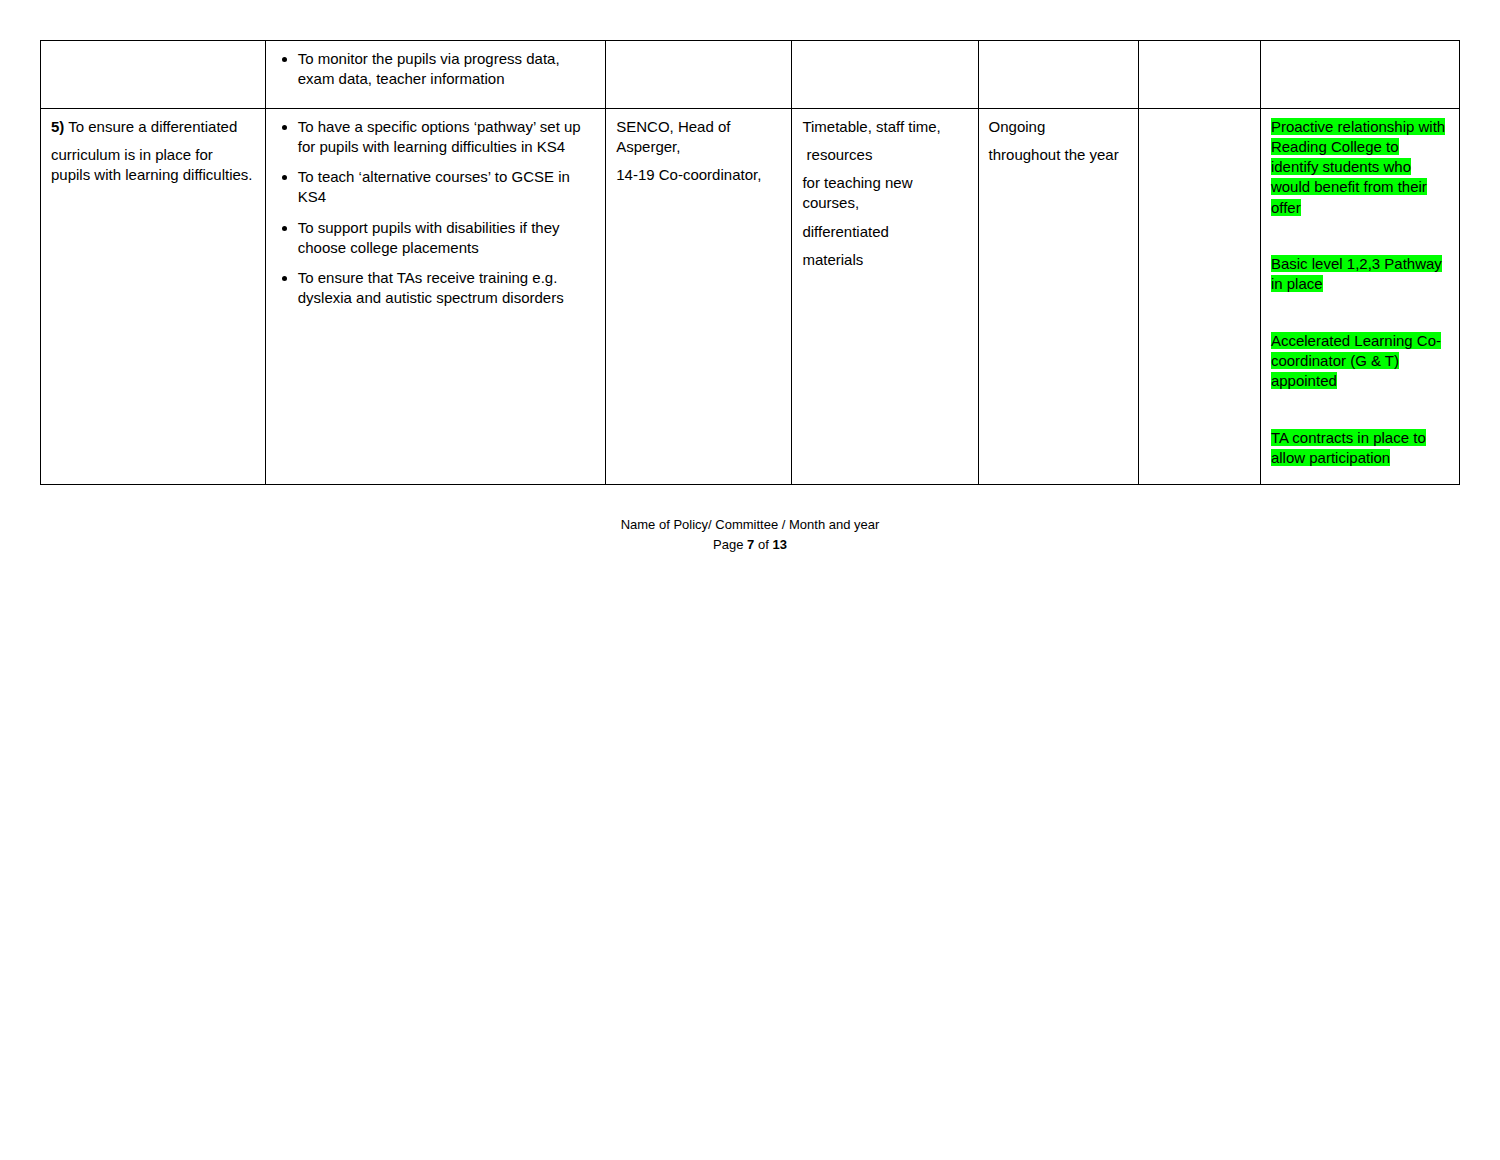| | To monitor the pupils via progress data, exam data, teacher information | | | | | |
| 5) To ensure a differentiated curriculum is in place for pupils with learning difficulties. | To have a specific options ‘pathway’ set up for pupils with learning difficulties in KS4 To teach ‘alternative courses’ to GCSE in KS4 To support pupils with disabilities if they choose college placements To ensure that TAs receive training e.g. dyslexia and autistic spectrum disorders | SENCO, Head of Asperger, 14-19 Co-coordinator, | Timetable, staff time, resources for teaching new courses, differentiated materials | Ongoing throughout the year | | Proactive relationship with Reading College to identify students who would benefit from their offer Basic level 1,2,3 Pathway in place Accelerated Learning Co-coordinator (G & T) appointed TA contracts in place to allow participation |
Name of Policy/ Committee / Month and year
Page 7 of 13